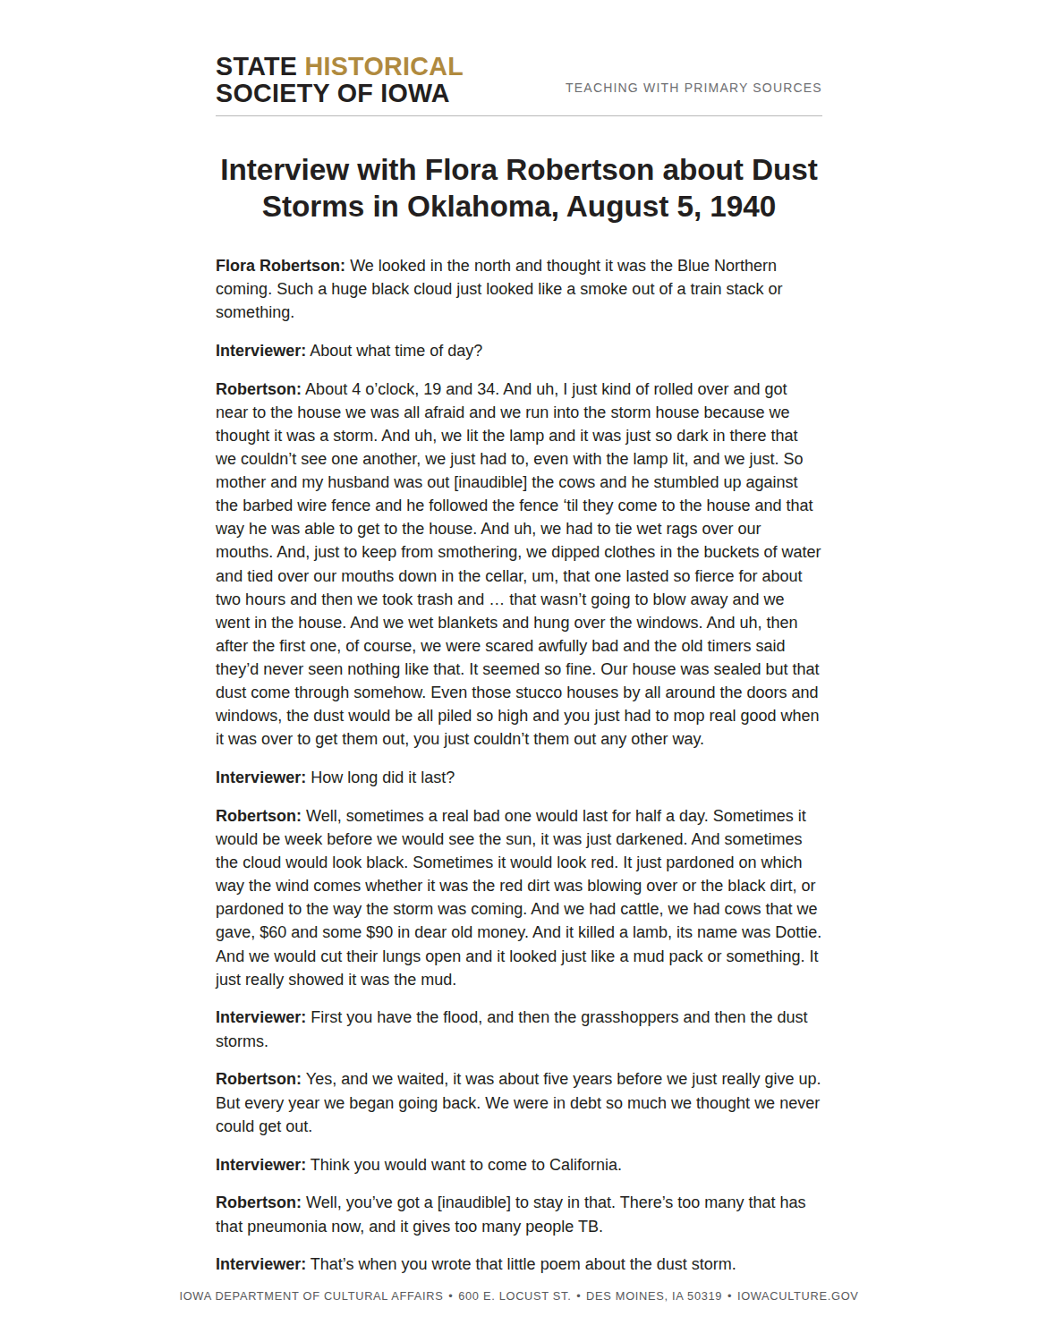State Historical
Society of Iowa
Teaching with Primary Sources
Interview with Flora Robertson about Dust Storms in Oklahoma, August 5, 1940
Flora Robertson: We looked in the north and thought it was the Blue Northern coming. Such a huge black cloud just looked like a smoke out of a train stack or something.
Interviewer: About what time of day?
Robertson: About 4 o’clock, 19 and 34. And uh, I just kind of rolled over and got near to the house we was all afraid and we run into the storm house because we thought it was a storm. And uh, we lit the lamp and it was just so dark in there that we couldn’t see one another, we just had to, even with the lamp lit, and we just. So mother and my husband was out [inaudible] the cows and he stumbled up against the barbed wire fence and he followed the fence ‘til they come to the house and that way he was able to get to the house. And uh, we had to tie wet rags over our mouths. And, just to keep from smothering, we dipped clothes in the buckets of water and tied over our mouths down in the cellar, um, that one lasted so fierce for about two hours and then we took trash and … that wasn’t going to blow away and we went in the house. And we wet blankets and hung over the windows. And uh, then after the first one, of course, we were scared awfully bad and the old timers said they’d never seen nothing like that. It seemed so fine. Our house was sealed but that dust come through somehow. Even those stucco houses by all around the doors and windows, the dust would be all piled so high and you just had to mop real good when it was over to get them out, you just couldn’t them out any other way.
Interviewer: How long did it last?
Robertson: Well, sometimes a real bad one would last for half a day. Sometimes it would be week before we would see the sun, it was just darkened. And sometimes the cloud would look black. Sometimes it would look red. It just pardoned on which way the wind comes whether it was the red dirt was blowing over or the black dirt, or pardoned to the way the storm was coming. And we had cattle, we had cows that we gave, $60 and some $90 in dear old money. And it killed a lamb, its name was Dottie. And we would cut their lungs open and it looked just like a mud pack or something. It just really showed it was the mud.
Interviewer: First you have the flood, and then the grasshoppers and then the dust storms.
Robertson: Yes, and we waited, it was about five years before we just really give up. But every year we began going back. We were in debt so much we thought we never could get out.
Interviewer: Think you would want to come to California.
Robertson: Well, you’ve got a [inaudible] to stay in that. There’s too many that has that pneumonia now, and it gives too many people TB.
Interviewer: That’s when you wrote that little poem about the dust storm.
Iowa Department of Cultural Affairs•600 E. Locust St.•Des Moines, IA 50319•iowaculture.gov